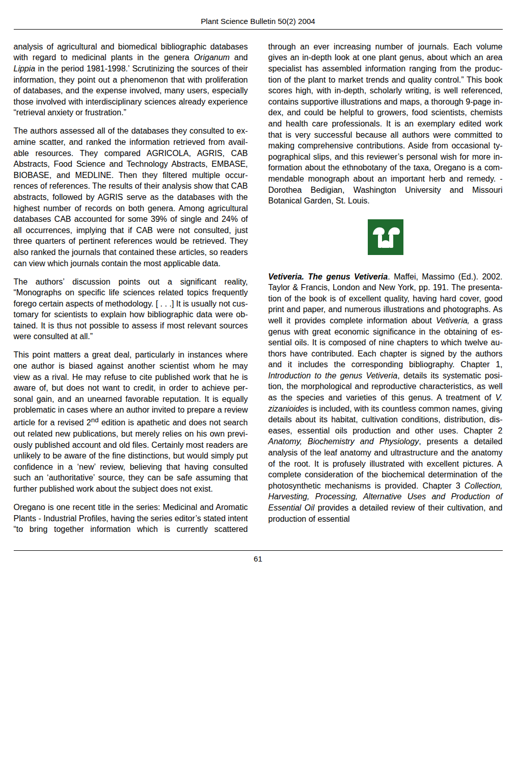Plant Science Bulletin 50(2) 2004
analysis of agricultural and biomedical bibliographic databases with regard to medicinal plants in the genera Origanum and Lippia in the period 1981-1998.’ Scrutinizing the sources of their information, they point out a phenomenon that with proliferation of databases, and the expense involved, many users, especially those involved with interdisciplinary sciences already experience “retrieval anxiety or frustration.”
The authors assessed all of the databases they consulted to examine scatter, and ranked the information retrieved from available resources. They compared AGRICOLA, AGRIS, CAB Abstracts, Food Science and Technology Abstracts, EMBASE, BIOBASE, and MEDLINE. Then they filtered multiple occurrences of references. The results of their analysis show that CAB abstracts, followed by AGRIS serve as the databases with the highest number of records on both genera. Among agricultural databases CAB accounted for some 39% of single and 24% of all occurrences, implying that if CAB were not consulted, just three quarters of pertinent references would be retrieved. They also ranked the journals that contained these articles, so readers can view which journals contain the most applicable data.
The authors’ discussion points out a significant reality, “Monographs on specific life sciences related topics frequently forego certain aspects of methodology. [ . . .] It is usually not customary for scientists to explain how bibliographic data were obtained. It is thus not possible to assess if most relevant sources were consulted at all.”
This point matters a great deal, particularly in instances where one author is biased against another scientist whom he may view as a rival. He may refuse to cite published work that he is aware of, but does not want to credit, in order to achieve personal gain, and an unearned favorable reputation. It is equally problematic in cases where an author invited to prepare a review article for a revised 2nd edition is apathetic and does not search out related new publications, but merely relies on his own previously published account and old files. Certainly most readers are unlikely to be aware of the fine distinctions, but would simply put confidence in a ‘new’ review, believing that having consulted such an ‘authoritative’ source, they can be safe assuming that further published work about the subject does not exist.
Oregano is one recent title in the series: Medicinal and Aromatic Plants - Industrial Profiles, having the series editor’s stated intent “to bring together information which is currently scattered through an ever increasing number of journals. Each volume gives an in-depth look at one plant genus, about which an area specialist has assembled information ranging from the production of the plant to market trends and quality control.” This book scores high, with in-depth, scholarly writing, is well referenced, contains supportive illustrations and maps, a thorough 9-page index, and could be helpful to growers, food scientists, chemists and health care professionals. It is an exemplary edited work that is very successful because all authors were committed to making comprehensive contributions. Aside from occasional typographical slips, and this reviewer’s personal wish for more information about the ethnobotany of the taxa, Oregano is a commendable monograph about an important herb and remedy. - Dorothea Bedigian, Washington University and Missouri Botanical Garden, St. Louis.
Vetiveria. The genus Vetiveria. Maffei, Massimo (Ed.). 2002. Taylor & Francis, London and New York, pp. 191. The presentation of the book is of excellent quality, having hard cover, good print and paper, and numerous illustrations and photographs. As well it provides complete information about Vetiveria, a grass genus with great economic significance in the obtaining of essential oils. It is composed of nine chapters to which twelve authors have contributed. Each chapter is signed by the authors and it includes the corresponding bibliography. Chapter 1, Introduction to the genus Vetiveria, details its systematic position, the morphological and reproductive characteristics, as well as the species and varieties of this genus. A treatment of V. zizanioides is included, with its countless common names, giving details about its habitat, cultivation conditions, distribution, diseases, essential oils production and other uses. Chapter 2 Anatomy, Biochemistry and Physiology, presents a detailed analysis of the leaf anatomy and ultrastructure and the anatomy of the root. It is profusely illustrated with excellent pictures. A complete consideration of the biochemical determination of the photosynthetic mechanisms is provided. Chapter 3 Collection, Harvesting, Processing, Alternative Uses and Production of Essential Oil provides a detailed review of their cultivation, and production of essential
61